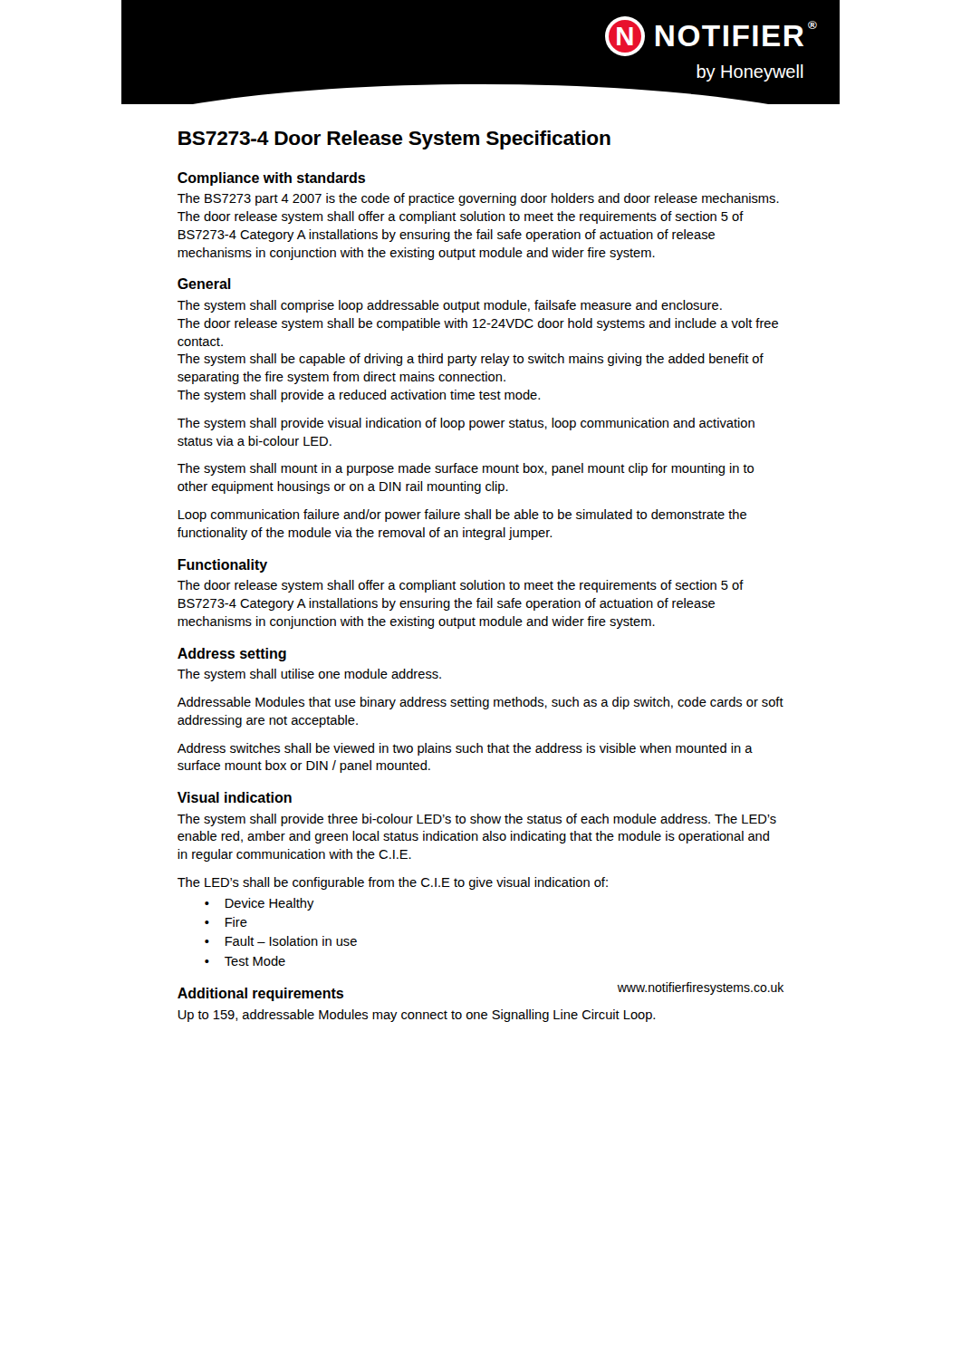NOTIFIER®
by Honeywell
BS7273-4 Door Release System Specification
Compliance with standards
The BS7273 part 4 2007 is the code of practice governing door holders and door release mechanisms. The door release system shall offer a compliant solution to meet the requirements of section 5 of BS7273-4 Category A installations by ensuring the fail safe operation of actuation of release mechanisms in conjunction with the existing output module and wider fire system.
General
The system shall comprise loop addressable output module, failsafe measure and enclosure.
The door release system shall be compatible with 12-24VDC door hold systems and include a volt free contact.
The system shall be capable of driving a third party relay to switch mains giving the added benefit of separating the fire system from direct mains connection.
The system shall provide a reduced activation time test mode.
The system shall provide visual indication of loop power status, loop communication and activation status via a bi-colour LED.
The system shall mount in a purpose made surface mount box, panel mount clip for mounting in to other equipment housings or on a DIN rail mounting clip.
Loop communication failure and/or power failure shall be able to be simulated to demonstrate the functionality of the module via the removal of an integral jumper.
Functionality
The door release system shall offer a compliant solution to meet the requirements of section 5 of BS7273-4 Category A installations by ensuring the fail safe operation of actuation of release mechanisms in conjunction with the existing output module and wider fire system.
Address setting
The system shall utilise one module address.
Addressable Modules that use binary address setting methods, such as a dip switch, code cards or soft addressing are not acceptable.
Address switches shall be viewed in two plains such that the address is visible when mounted in a surface mount box or DIN / panel mounted.
Visual indication
The system shall provide three bi-colour LED’s to show the status of each module address. The LED’s enable red, amber and green local status indication also indicating that the module is operational and in regular communication with the C.I.E.
The LED’s shall be configurable from the C.I.E to give visual indication of:
Device Healthy
Fire
Fault – Isolation in use
Test Mode
Additional requirements
Up to 159, addressable Modules may connect to one Signalling Line Circuit Loop.
www.notifierfiresystems.co.uk